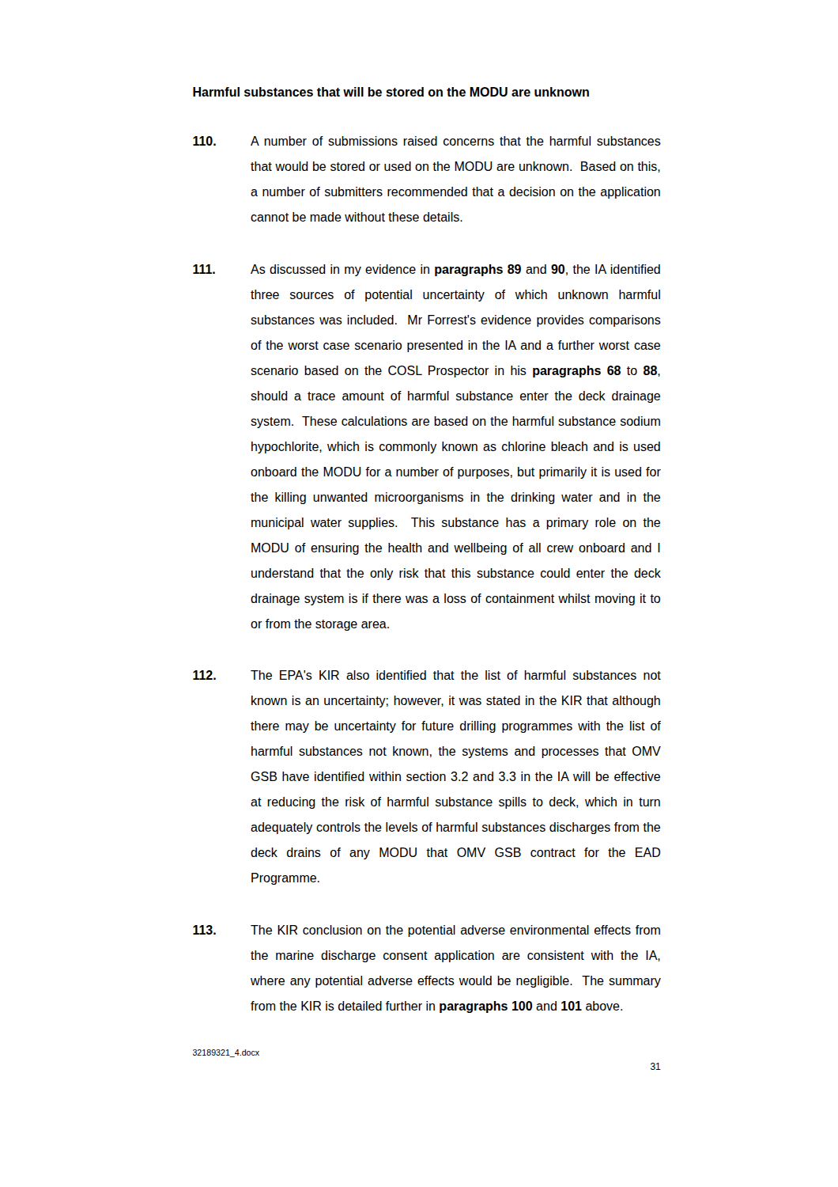Harmful substances that will be stored on the MODU are unknown
110.
A number of submissions raised concerns that the harmful substances that would be stored or used on the MODU are unknown. Based on this, a number of submitters recommended that a decision on the application cannot be made without these details.
111.
As discussed in my evidence in paragraphs 89 and 90, the IA identified three sources of potential uncertainty of which unknown harmful substances was included. Mr Forrest's evidence provides comparisons of the worst case scenario presented in the IA and a further worst case scenario based on the COSL Prospector in his paragraphs 68 to 88, should a trace amount of harmful substance enter the deck drainage system. These calculations are based on the harmful substance sodium hypochlorite, which is commonly known as chlorine bleach and is used onboard the MODU for a number of purposes, but primarily it is used for the killing unwanted microorganisms in the drinking water and in the municipal water supplies. This substance has a primary role on the MODU of ensuring the health and wellbeing of all crew onboard and I understand that the only risk that this substance could enter the deck drainage system is if there was a loss of containment whilst moving it to or from the storage area.
112.
The EPA's KIR also identified that the list of harmful substances not known is an uncertainty; however, it was stated in the KIR that although there may be uncertainty for future drilling programmes with the list of harmful substances not known, the systems and processes that OMV GSB have identified within section 3.2 and 3.3 in the IA will be effective at reducing the risk of harmful substance spills to deck, which in turn adequately controls the levels of harmful substances discharges from the deck drains of any MODU that OMV GSB contract for the EAD Programme.
113.
The KIR conclusion on the potential adverse environmental effects from the marine discharge consent application are consistent with the IA, where any potential adverse effects would be negligible. The summary from the KIR is detailed further in paragraphs 100 and 101 above.
32189321_4.docx
31